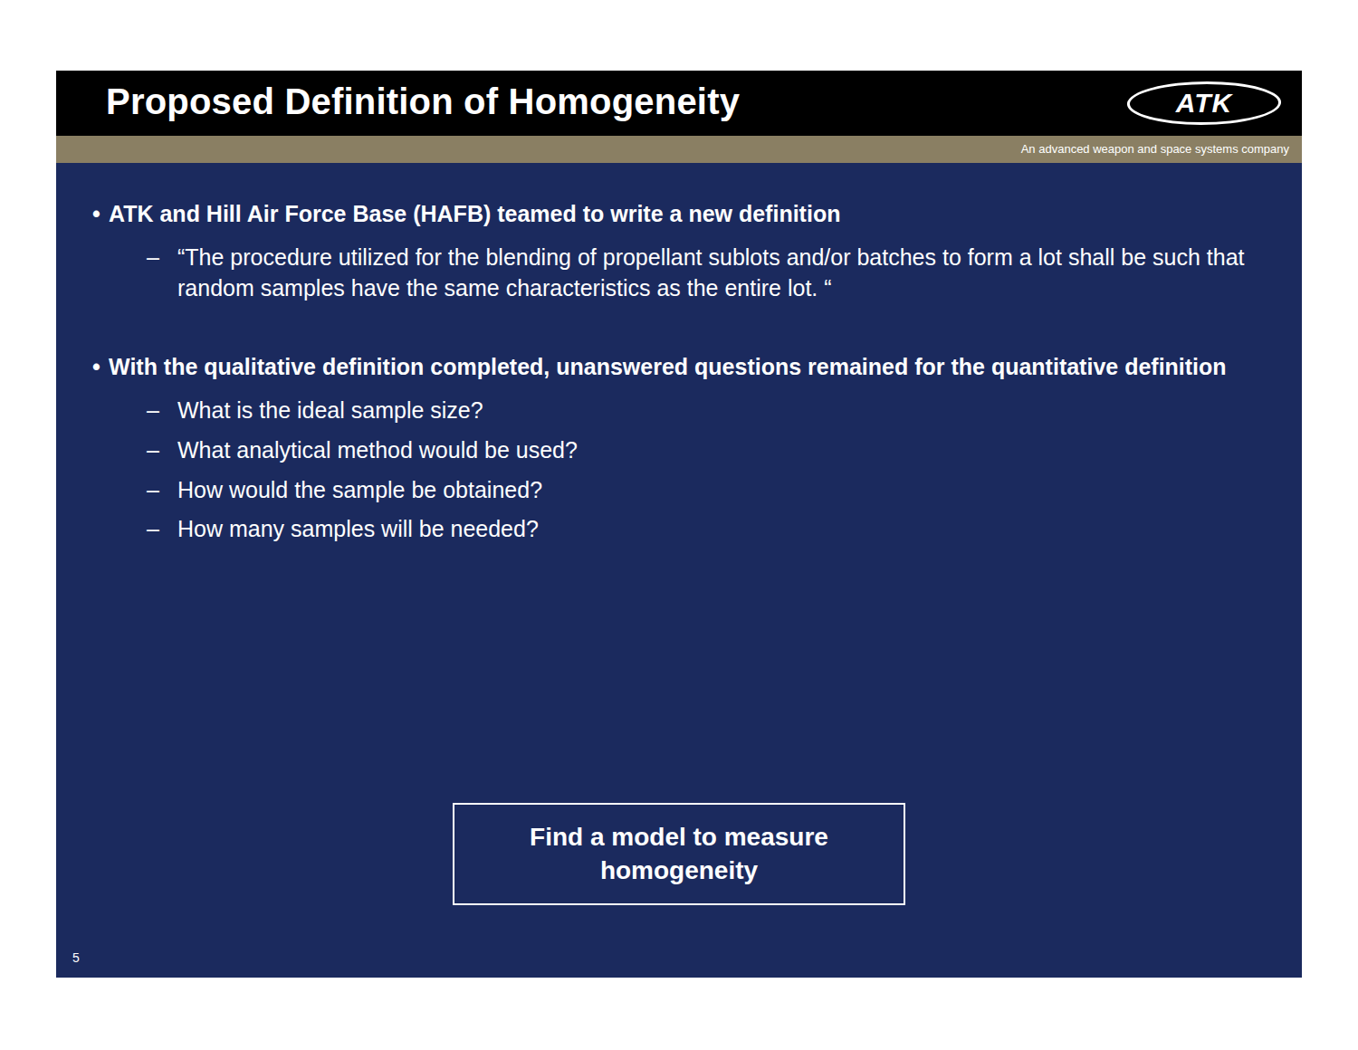Proposed Definition of Homogeneity
ATK
An advanced weapon and space systems company
ATK and Hill Air Force Base (HAFB) teamed to write a new definition
“The procedure utilized for the blending of propellant sublots and/or batches to form a lot shall be such that random samples have the same characteristics as the entire lot. “
With the qualitative definition completed, unanswered questions remained for the quantitative definition
What is the ideal sample size?
What analytical method would be used?
How would the sample be obtained?
How many samples will be needed?
Find a model to measure
homogeneity
5